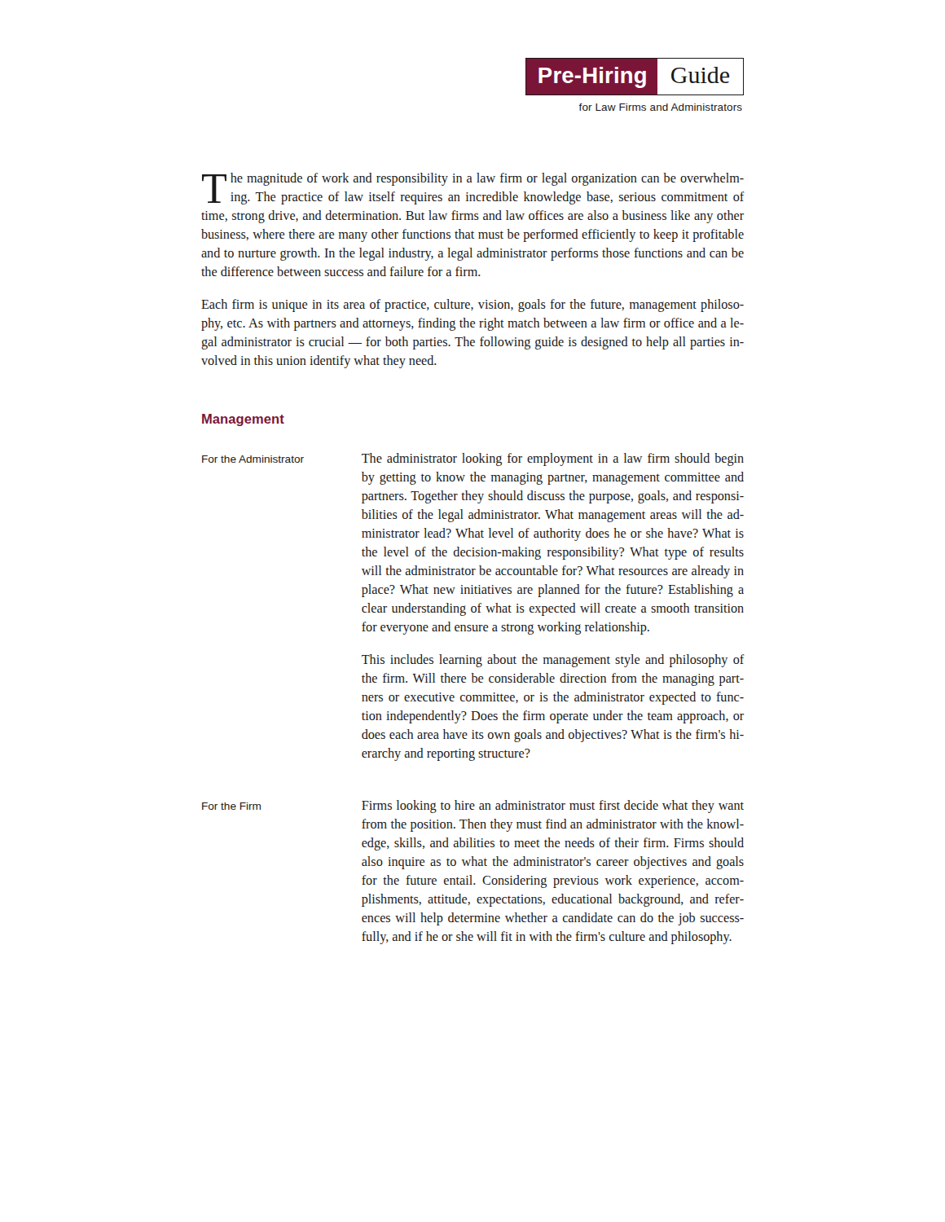Pre-Hiring Guide
for Law Firms and Administrators
The magnitude of work and responsibility in a law firm or legal organization can be overwhelming. The practice of law itself requires an incredible knowledge base, serious commitment of time, strong drive, and determination. But law firms and law offices are also a business like any other business, where there are many other functions that must be performed efficiently to keep it profitable and to nurture growth. In the legal industry, a legal administrator performs those functions and can be the difference between success and failure for a firm.
Each firm is unique in its area of practice, culture, vision, goals for the future, management philosophy, etc. As with partners and attorneys, finding the right match between a law firm or office and a legal administrator is crucial — for both parties. The following guide is designed to help all parties involved in this union identify what they need.
Management
For the Administrator
The administrator looking for employment in a law firm should begin by getting to know the managing partner, management committee and partners. Together they should discuss the purpose, goals, and responsibilities of the legal administrator. What management areas will the administrator lead? What level of authority does he or she have? What is the level of the decision-making responsibility? What type of results will the administrator be accountable for? What resources are already in place? What new initiatives are planned for the future? Establishing a clear understanding of what is expected will create a smooth transition for everyone and ensure a strong working relationship.
This includes learning about the management style and philosophy of the firm. Will there be considerable direction from the managing partners or executive committee, or is the administrator expected to function independently? Does the firm operate under the team approach, or does each area have its own goals and objectives? What is the firm's hierarchy and reporting structure?
For the Firm
Firms looking to hire an administrator must first decide what they want from the position. Then they must find an administrator with the knowledge, skills, and abilities to meet the needs of their firm. Firms should also inquire as to what the administrator's career objectives and goals for the future entail. Considering previous work experience, accomplishments, attitude, expectations, educational background, and references will help determine whether a candidate can do the job successfully, and if he or she will fit in with the firm's culture and philosophy.